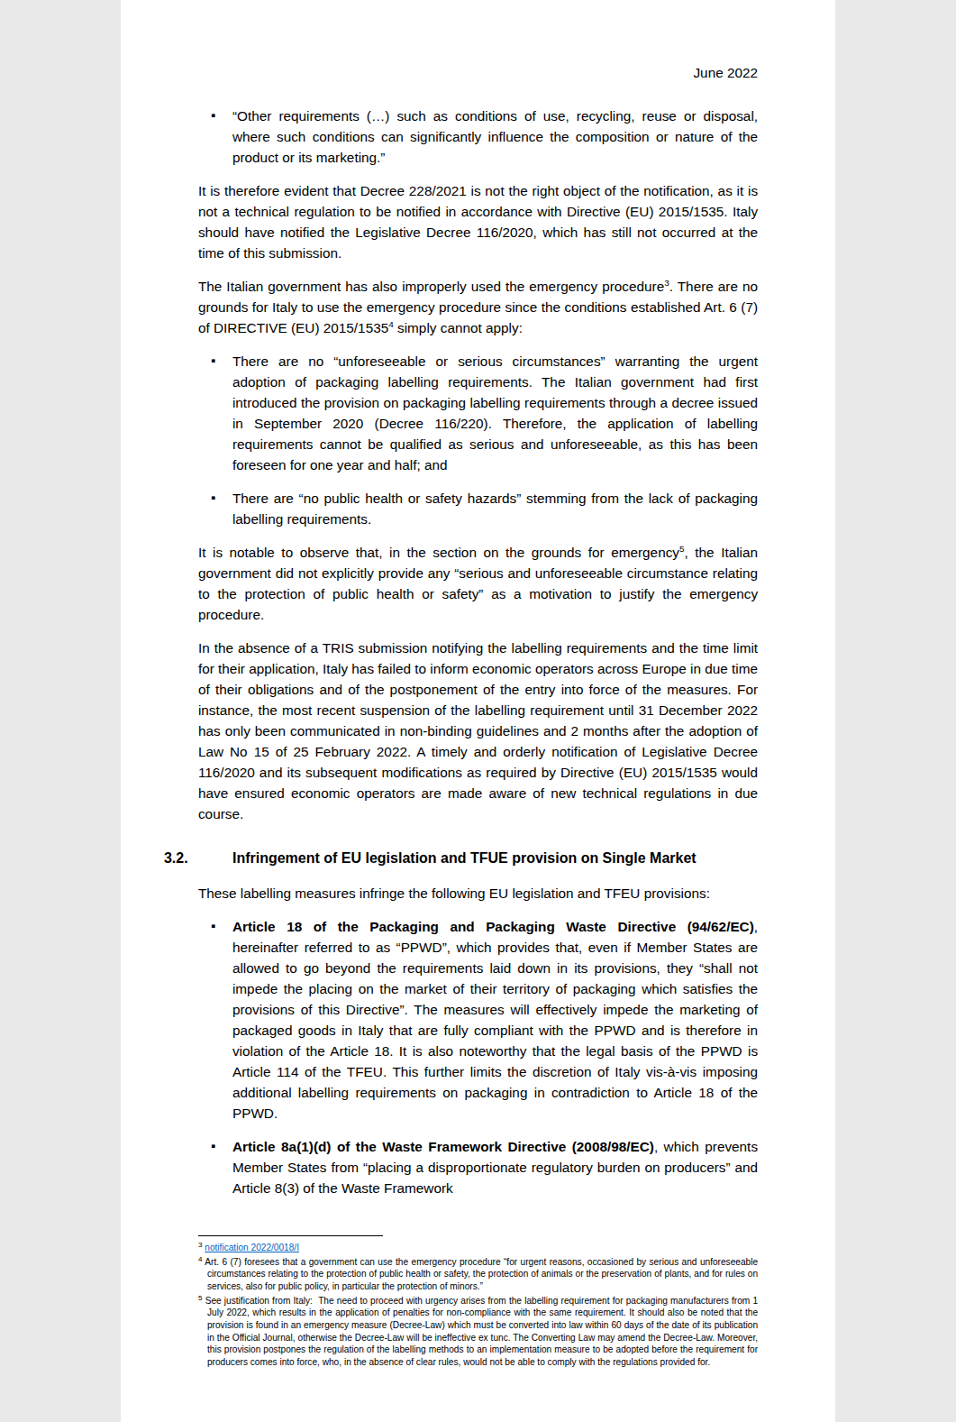June 2022
“Other requirements (…) such as conditions of use, recycling, reuse or disposal, where such conditions can significantly influence the composition or nature of the product or its marketing.”
It is therefore evident that Decree 228/2021 is not the right object of the notification, as it is not a technical regulation to be notified in accordance with Directive (EU) 2015/1535. Italy should have notified the Legislative Decree 116/2020, which has still not occurred at the time of this submission.
The Italian government has also improperly used the emergency procedure3. There are no grounds for Italy to use the emergency procedure since the conditions established Art. 6 (7) of DIRECTIVE (EU) 2015/15354 simply cannot apply:
There are no “unforeseeable or serious circumstances” warranting the urgent adoption of packaging labelling requirements. The Italian government had first introduced the provision on packaging labelling requirements through a decree issued in September 2020 (Decree 116/220). Therefore, the application of labelling requirements cannot be qualified as serious and unforeseeable, as this has been foreseen for one year and half; and
There are “no public health or safety hazards” stemming from the lack of packaging labelling requirements.
It is notable to observe that, in the section on the grounds for emergency5, the Italian government did not explicitly provide any “serious and unforeseeable circumstance relating to the protection of public health or safety” as a motivation to justify the emergency procedure.
In the absence of a TRIS submission notifying the labelling requirements and the time limit for their application, Italy has failed to inform economic operators across Europe in due time of their obligations and of the postponement of the entry into force of the measures. For instance, the most recent suspension of the labelling requirement until 31 December 2022 has only been communicated in non-binding guidelines and 2 months after the adoption of Law No 15 of 25 February 2022. A timely and orderly notification of Legislative Decree 116/2020 and its subsequent modifications as required by Directive (EU) 2015/1535 would have ensured economic operators are made aware of new technical regulations in due course.
3.2. Infringement of EU legislation and TFUE provision on Single Market
These labelling measures infringe the following EU legislation and TFEU provisions:
Article 18 of the Packaging and Packaging Waste Directive (94/62/EC), hereinafter referred to as “PPWD”, which provides that, even if Member States are allowed to go beyond the requirements laid down in its provisions, they “shall not impede the placing on the market of their territory of packaging which satisfies the provisions of this Directive”. The measures will effectively impede the marketing of packaged goods in Italy that are fully compliant with the PPWD and is therefore in violation of the Article 18. It is also noteworthy that the legal basis of the PPWD is Article 114 of the TFEU. This further limits the discretion of Italy vis-à-vis imposing additional labelling requirements on packaging in contradiction to Article 18 of the PPWD.
Article 8a(1)(d) of the Waste Framework Directive (2008/98/EC), which prevents Member States from “placing a disproportionate regulatory burden on producers” and Article 8(3) of the Waste Framework
3 notification 2022/0018/I
4 Art. 6 (7) foresees that a government can use the emergency procedure “for urgent reasons, occasioned by serious and unforeseeable circumstances relating to the protection of public health or safety, the protection of animals or the preservation of plants, and for rules on services, also for public policy, in particular the protection of minors.”
5 See justification from Italy: The need to proceed with urgency arises from the labelling requirement for packaging manufacturers from 1 July 2022, which results in the application of penalties for non-compliance with the same requirement. It should also be noted that the provision is found in an emergency measure (Decree-Law) which must be converted into law within 60 days of the date of its publication in the Official Journal, otherwise the Decree-Law will be ineffective ex tunc. The Converting Law may amend the Decree-Law. Moreover, this provision postpones the regulation of the labelling methods to an implementation measure to be adopted before the requirement for producers comes into force, who, in the absence of clear rules, would not be able to comply with the regulations provided for.